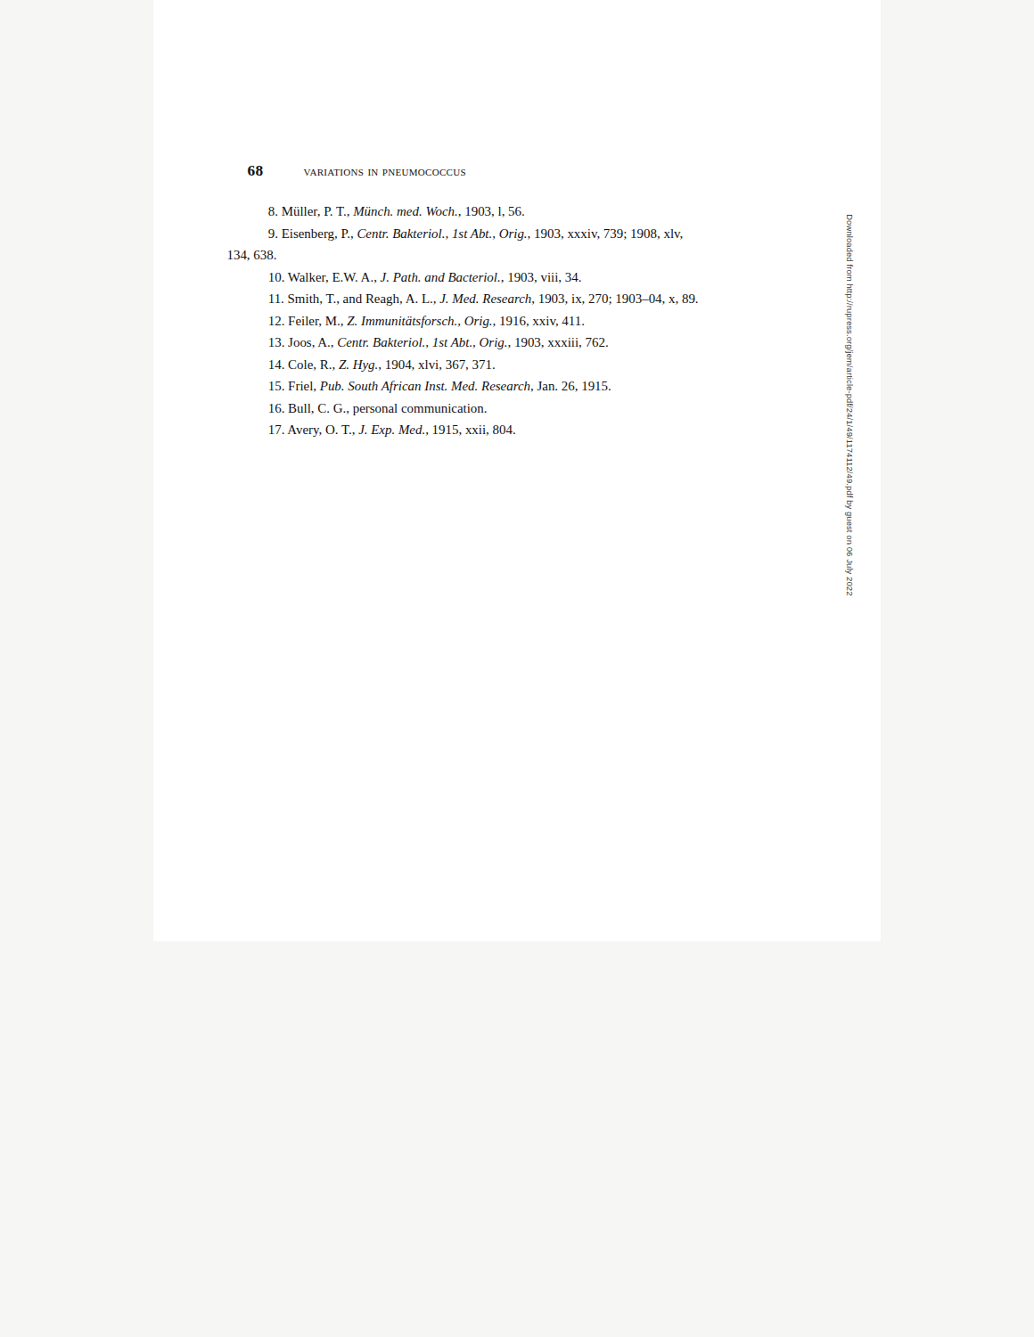68 VARIATIONS IN PNEUMOCOCCUS
8. Müller, P. T., Münch. med. Woch., 1903, l, 56.
9. Eisenberg, P., Centr. Bakteriol., 1st Abt., Orig., 1903, xxxiv, 739; 1908, xlv,
134, 638.
10. Walker, E.W. A., J. Path. and Bacteriol., 1903, viii, 34.
11. Smith, T., and Reagh, A. L., J. Med. Research, 1903, ix, 270; 1903–04, x, 89.
12. Feiler, M., Z. Immunitätsforsch., Orig., 1916, xxiv, 411.
13. Joos, A., Centr. Bakteriol., 1st Abt., Orig., 1903, xxxiii, 762.
14. Cole, R., Z. Hyg., 1904, xlvi, 367, 371.
15. Friel, Pub. South African Inst. Med. Research, Jan. 26, 1915.
16. Bull, C. G., personal communication.
17. Avery, O. T., J. Exp. Med., 1915, xxii, 804.
Downloaded from http://rupress.org/jem/article-pdf/24/1/49/1174112/49.pdf by guest on 06 July 2022